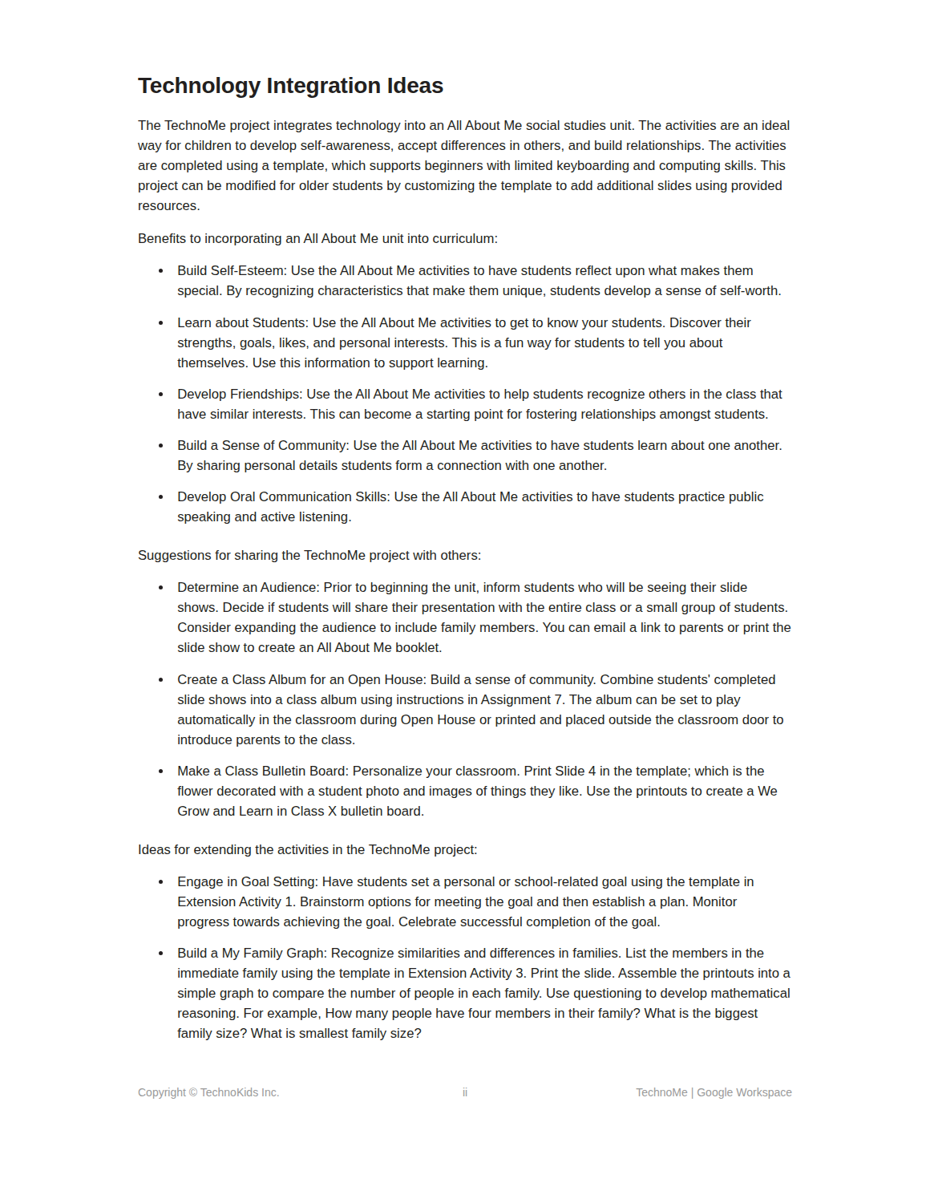Technology Integration Ideas
The TechnoMe project integrates technology into an All About Me social studies unit. The activities are an ideal way for children to develop self-awareness, accept differences in others, and build relationships. The activities are completed using a template, which supports beginners with limited keyboarding and computing skills. This project can be modified for older students by customizing the template to add additional slides using provided resources.
Benefits to incorporating an All About Me unit into curriculum:
Build Self-Esteem: Use the All About Me activities to have students reflect upon what makes them special. By recognizing characteristics that make them unique, students develop a sense of self-worth.
Learn about Students: Use the All About Me activities to get to know your students. Discover their strengths, goals, likes, and personal interests. This is a fun way for students to tell you about themselves. Use this information to support learning.
Develop Friendships: Use the All About Me activities to help students recognize others in the class that have similar interests. This can become a starting point for fostering relationships amongst students.
Build a Sense of Community: Use the All About Me activities to have students learn about one another. By sharing personal details students form a connection with one another.
Develop Oral Communication Skills: Use the All About Me activities to have students practice public speaking and active listening.
Suggestions for sharing the TechnoMe project with others:
Determine an Audience: Prior to beginning the unit, inform students who will be seeing their slide shows. Decide if students will share their presentation with the entire class or a small group of students. Consider expanding the audience to include family members. You can email a link to parents or print the slide show to create an All About Me booklet.
Create a Class Album for an Open House: Build a sense of community. Combine students' completed slide shows into a class album using instructions in Assignment 7. The album can be set to play automatically in the classroom during Open House or printed and placed outside the classroom door to introduce parents to the class.
Make a Class Bulletin Board: Personalize your classroom. Print Slide 4 in the template; which is the flower decorated with a student photo and images of things they like. Use the printouts to create a We Grow and Learn in Class X bulletin board.
Ideas for extending the activities in the TechnoMe project:
Engage in Goal Setting: Have students set a personal or school-related goal using the template in Extension Activity 1. Brainstorm options for meeting the goal and then establish a plan. Monitor progress towards achieving the goal. Celebrate successful completion of the goal.
Build a My Family Graph: Recognize similarities and differences in families. List the members in the immediate family using the template in Extension Activity 3. Print the slide. Assemble the printouts into a simple graph to compare the number of people in each family. Use questioning to develop mathematical reasoning. For example, How many people have four members in their family? What is the biggest family size? What is smallest family size?
Copyright © TechnoKids Inc. ii TechnoMe | Google Workspace